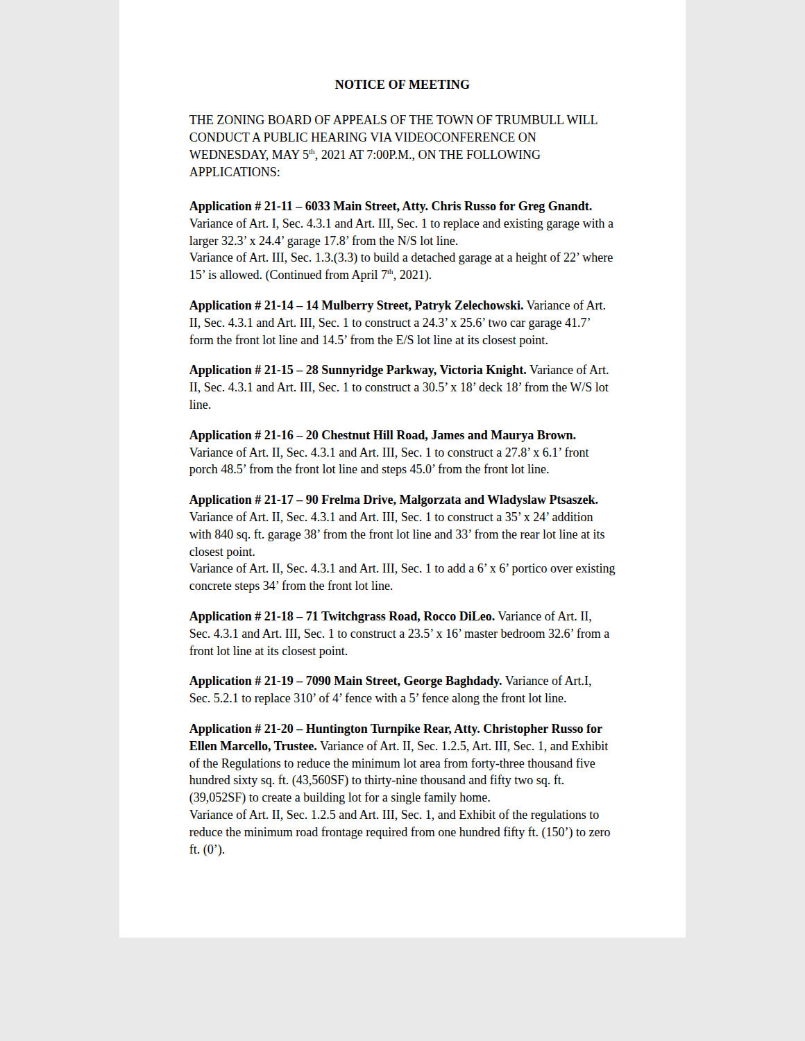NOTICE OF MEETING
THE ZONING BOARD OF APPEALS OF THE TOWN OF TRUMBULL WILL CONDUCT A PUBLIC HEARING VIA VIDEOCONFERENCE ON WEDNESDAY, MAY 5th, 2021 AT 7:00P.M., ON THE FOLLOWING APPLICATIONS:
Application # 21-11 – 6033 Main Street, Atty. Chris Russo for Greg Gnandt. Variance of Art. I, Sec. 4.3.1 and Art. III, Sec. 1 to replace and existing garage with a larger 32.3’ x 24.4’ garage 17.8’ from the N/S lot line.
Variance of Art. III, Sec. 1.3.(3.3) to build a detached garage at a height of 22’ where 15’ is allowed. (Continued from April 7th, 2021).
Application # 21-14 – 14 Mulberry Street, Patryk Zelechowski. Variance of Art. II, Sec. 4.3.1 and Art. III, Sec. 1 to construct a 24.3’ x 25.6’ two car garage 41.7’ form the front lot line and 14.5’ from the E/S lot line at its closest point.
Application # 21-15 – 28 Sunnyridge Parkway, Victoria Knight. Variance of Art. II, Sec. 4.3.1 and Art. III, Sec. 1 to construct a 30.5’ x 18’ deck 18’ from the W/S lot line.
Application # 21-16 – 20 Chestnut Hill Road, James and Maurya Brown. Variance of Art. II, Sec. 4.3.1 and Art. III, Sec. 1 to construct a 27.8’ x 6.1’ front porch 48.5’ from the front lot line and steps 45.0’ from the front lot line.
Application # 21-17 – 90 Frelma Drive, Malgorzata and Wladyslaw Ptsaszek. Variance of Art. II, Sec. 4.3.1 and Art. III, Sec. 1 to construct a 35’ x 24’ addition with 840 sq. ft. garage 38’ from the front lot line and 33’ from the rear lot line at its closest point.
Variance of Art. II, Sec. 4.3.1 and Art. III, Sec. 1 to add a 6’ x 6’ portico over existing concrete steps 34’ from the front lot line.
Application # 21-18 – 71 Twitchgrass Road, Rocco DiLeo. Variance of Art. II, Sec. 4.3.1 and Art. III, Sec. 1 to construct a 23.5’ x 16’ master bedroom 32.6’ from a front lot line at its closest point.
Application # 21-19 – 7090 Main Street, George Baghdady. Variance of Art.I, Sec. 5.2.1 to replace 310’ of 4’ fence with a 5’ fence along the front lot line.
Application # 21-20 – Huntington Turnpike Rear, Atty. Christopher Russo for Ellen Marcello, Trustee. Variance of Art. II, Sec. 1.2.5, Art. III, Sec. 1, and Exhibit of the Regulations to reduce the minimum lot area from forty-three thousand five hundred sixty sq. ft. (43,560SF) to thirty-nine thousand and fifty two sq. ft. (39,052SF) to create a building lot for a single family home.
Variance of Art. II, Sec. 1.2.5 and Art. III, Sec. 1, and Exhibit of the regulations to reduce the minimum road frontage required from one hundred fifty ft. (150’) to zero ft. (0’).